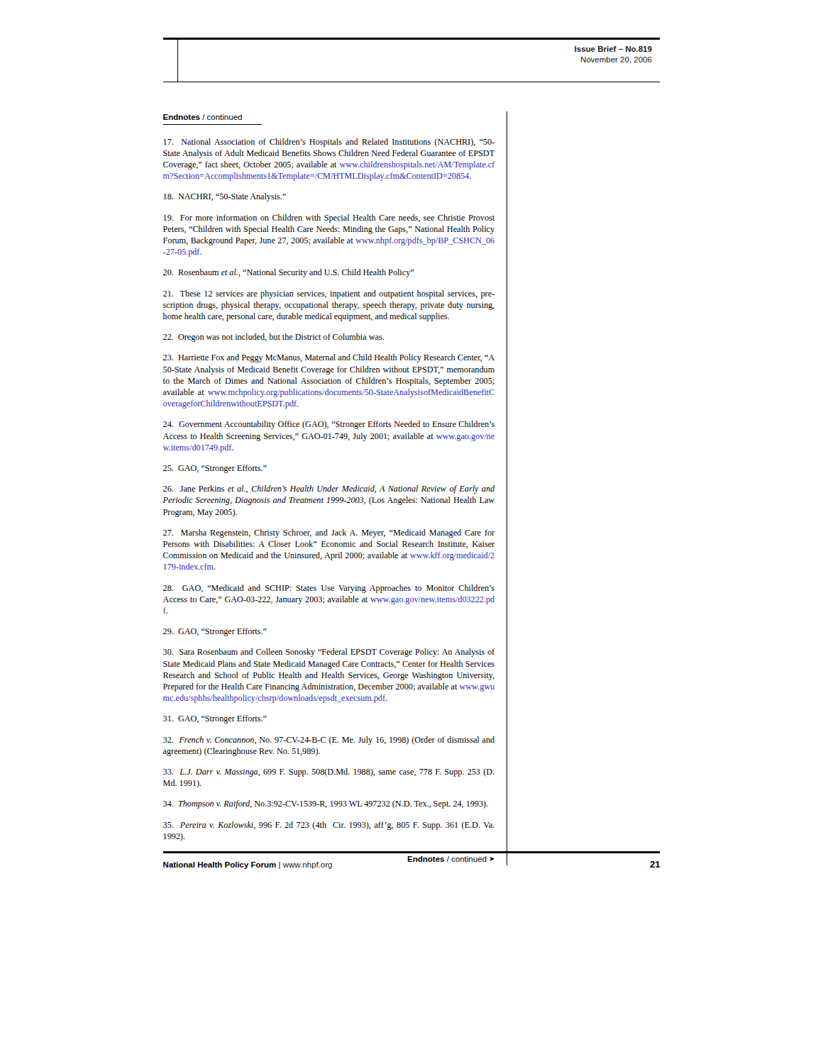Issue Brief – No.819
November 20, 2006
Endnotes / continued
17. National Association of Children’s Hospitals and Related Institutions (NACHRI), “50-State Analysis of Adult Medicaid Benefits Shows Children Need Federal Guarantee of EPSDT Coverage,” fact sheet, October 2005; available at www.childrenshospitals.net/AM/Template.cfm?Section=Accomplishments1&Template=/CM/HTMLDisplay.cfm&ContentID=20854.
18. NACHRI, “50-State Analysis.”
19. For more information on Children with Special Health Care needs, see Christie Provost Peters, “Children with Special Health Care Needs: Minding the Gaps,” National Health Policy Forum, Background Paper, June 27, 2005; available at www.nhpf.org/pdfs_bp/BP_CSHCN_06-27-05.pdf.
20. Rosenbaum et al., “National Security and U.S. Child Health Policy”
21. These 12 services are physician services, inpatient and outpatient hospital services, prescription drugs, physical therapy, occupational therapy, speech therapy, private duty nursing, home health care, personal care, durable medical equipment, and medical supplies.
22. Oregon was not included, but the District of Columbia was.
23. Harriette Fox and Peggy McManus, Maternal and Child Health Policy Research Center, “A 50-State Analysis of Medicaid Benefit Coverage for Children without EPSDT,” memorandum to the March of Dimes and National Association of Children’s Hospitals, September 2005; available at www.mchpolicy.org/publications/documents/50-StateAnalysisofMedicaidBenefitCoverageforChildrenwithoutEPSDT.pdf.
24. Government Accountability Office (GAO), “Stronger Efforts Needed to Ensure Children’s Access to Health Screening Services,” GAO-01-749, July 2001; available at www.gao.gov/new.items/d01749.pdf.
25. GAO, “Stronger Efforts.”
26. Jane Perkins et al., Children’s Health Under Medicaid, A National Review of Early and Periodic Screening, Diagnosis and Treatment 1999-2003, (Los Angeles: National Health Law Program, May 2005).
27. Marsha Regenstein, Christy Schroer, and Jack A. Meyer, “Medicaid Managed Care for Persons with Disabilities: A Closer Look” Economic and Social Research Institute, Kaiser Commission on Medicaid and the Uninsured, April 2000; available at www.kff.org/medicaid/2179-index.cfm.
28. GAO, “Medicaid and SCHIP: States Use Varying Approaches to Monitor Children’s Access to Care,” GAO-03-222, January 2003; available at www.gao.gov/new.items/d03222.pdf.
29. GAO, “Stronger Efforts.”
30. Sara Rosenbaum and Colleen Sonosky “Federal EPSDT Coverage Policy: An Analysis of State Medicaid Plans and State Medicaid Managed Care Contracts,” Center for Health Services Research and School of Public Health and Health Services, George Washington University, Prepared for the Health Care Financing Administration, December 2000; available at www.gwumc.edu/sphhs/healthpolicy/chsrp/downloads/epsdt_execsum.pdf.
31. GAO, “Stronger Efforts.”
32. French v. Concannon, No. 97-CV-24-B-C (E. Me. July 16, 1998) (Order of dismissal and agreement) (Clearinghouse Rev. No. 51,989).
33. L.J. Darr v. Massinga, 699 F. Supp. 508(D.Md. 1988), same case, 778 F. Supp. 253 (D. Md. 1991).
34. Thompson v. Raiford, No.3:92-CV-1539-R, 1993 WL 497232 (N.D. Tex., Sept. 24, 1993).
35. Pereira v. Kozlowski, 996 F. 2d 723 (4th Cir. 1993), aff’g, 805 F. Supp. 361 (E.D. Va. 1992).
Endnotes / continued ➤
National Health Policy Forum | www.nhpf.org
21